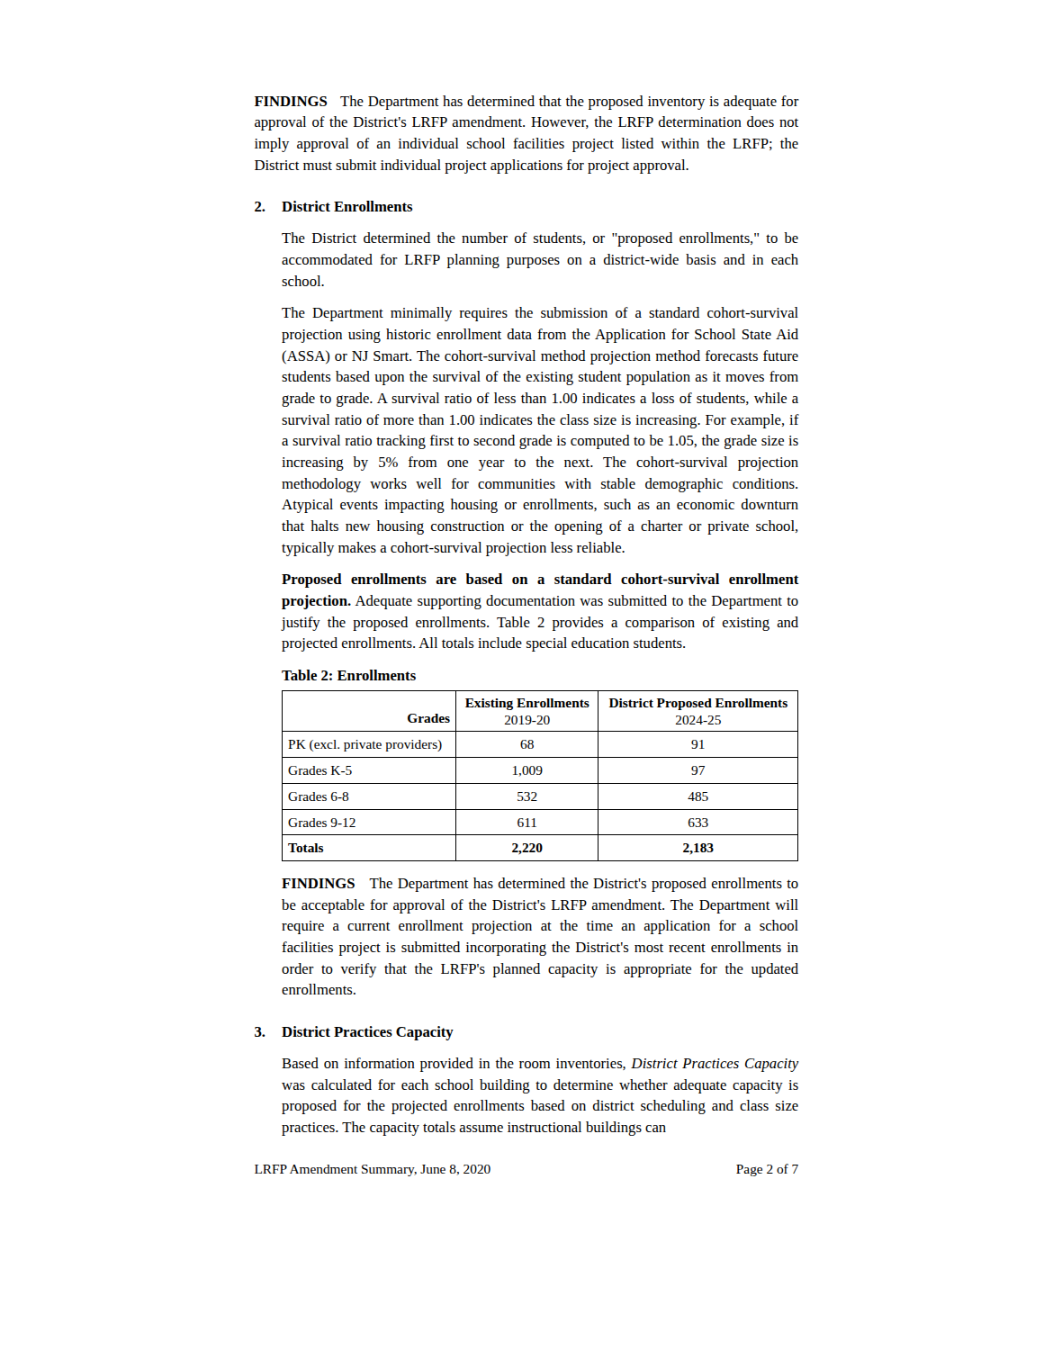FINDINGS The Department has determined that the proposed inventory is adequate for approval of the District's LRFP amendment. However, the LRFP determination does not imply approval of an individual school facilities project listed within the LRFP; the District must submit individual project applications for project approval.
2.
District Enrollments
The District determined the number of students, or "proposed enrollments," to be accommodated for LRFP planning purposes on a district-wide basis and in each school.
The Department minimally requires the submission of a standard cohort-survival projection using historic enrollment data from the Application for School State Aid (ASSA) or NJ Smart. The cohort-survival method projection method forecasts future students based upon the survival of the existing student population as it moves from grade to grade. A survival ratio of less than 1.00 indicates a loss of students, while a survival ratio of more than 1.00 indicates the class size is increasing. For example, if a survival ratio tracking first to second grade is computed to be 1.05, the grade size is increasing by 5% from one year to the next. The cohort-survival projection methodology works well for communities with stable demographic conditions. Atypical events impacting housing or enrollments, such as an economic downturn that halts new housing construction or the opening of a charter or private school, typically makes a cohort-survival projection less reliable.
Proposed enrollments are based on a standard cohort-survival enrollment projection. Adequate supporting documentation was submitted to the Department to justify the proposed enrollments. Table 2 provides a comparison of existing and projected enrollments. All totals include special education students.
Table 2: Enrollments
| Grades | Existing Enrollments 2019-20 | District Proposed Enrollments 2024-25 |
| --- | --- | --- |
| PK (excl. private providers) | 68 | 91 |
| Grades K-5 | 1,009 | 97 |
| Grades 6-8 | 532 | 485 |
| Grades 9-12 | 611 | 633 |
| Totals | 2,220 | 2,183 |
FINDINGS The Department has determined the District's proposed enrollments to be acceptable for approval of the District's LRFP amendment. The Department will require a current enrollment projection at the time an application for a school facilities project is submitted incorporating the District's most recent enrollments in order to verify that the LRFP's planned capacity is appropriate for the updated enrollments.
3.
District Practices Capacity
Based on information provided in the room inventories, District Practices Capacity was calculated for each school building to determine whether adequate capacity is proposed for the projected enrollments based on district scheduling and class size practices. The capacity totals assume instructional buildings can
LRFP Amendment Summary, June 8, 2020 Page 2 of 7